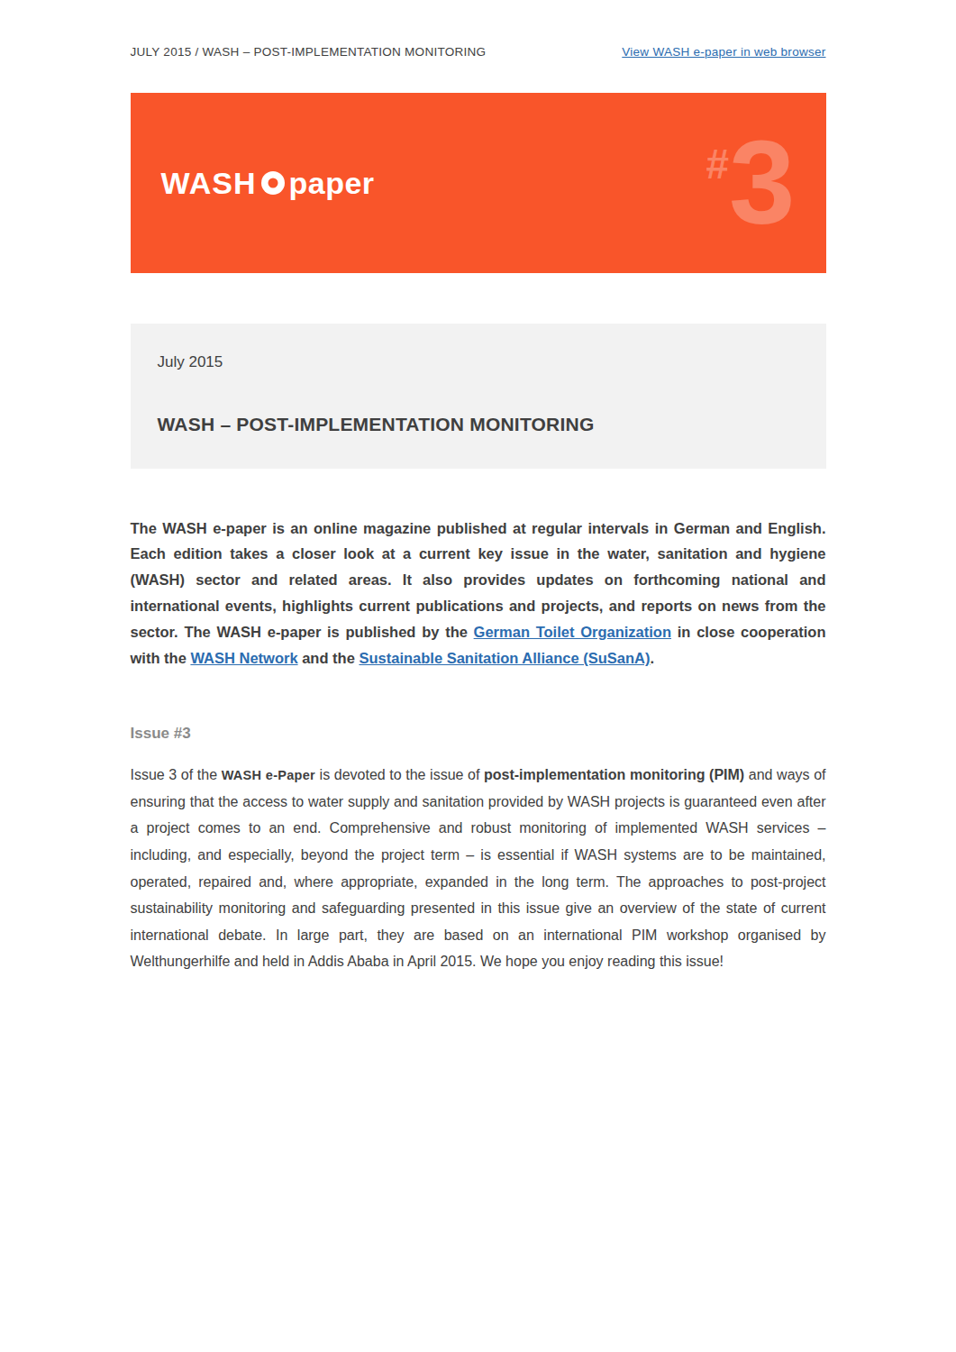July 2015 / WASH – Post-Implementation Monitoring
View WASH e-paper in web browser
WASH paper
#3
July 2015
WASH – POST-IMPLEMENTATION MONITORING
The WASH e-paper is an online magazine published at regular intervals in German and English. Each edition takes a closer look at a current key issue in the water, sanitation and hygiene (WASH) sector and related areas. It also provides updates on forthcoming national and international events, highlights current publications and projects, and reports on news from the sector. The WASH e-paper is published by the German Toilet Organization in close cooperation with the WASH Network and the Sustainable Sanitation Alliance (SuSanA).
Issue #3
Issue 3 of the WASH e-Paper is devoted to the issue of post-implementation monitoring (PIM) and ways of ensuring that the access to water supply and sanitation provided by WASH projects is guaranteed even after a project comes to an end. Comprehensive and robust monitoring of implemented WASH services – including, and especially, beyond the project term – is essential if WASH systems are to be maintained, operated, repaired and, where appropriate, expanded in the long term. The approaches to post-project sustainability monitoring and safeguarding presented in this issue give an overview of the state of current international debate. In large part, they are based on an international PIM workshop organised by Welthungerhilfe and held in Addis Ababa in April 2015. We hope you enjoy reading this issue!